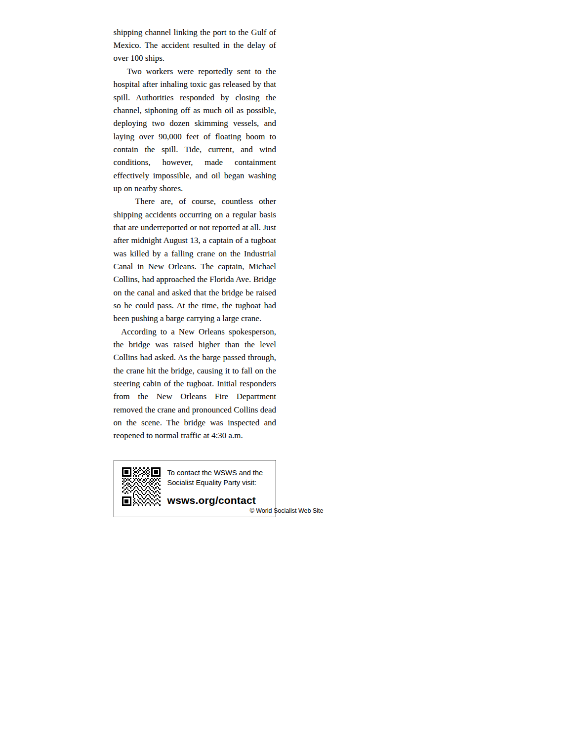shipping channel linking the port to the Gulf of Mexico. The accident resulted in the delay of over 100 ships.
Two workers were reportedly sent to the hospital after inhaling toxic gas released by that spill. Authorities responded by closing the channel, siphoning off as much oil as possible, deploying two dozen skimming vessels, and laying over 90,000 feet of floating boom to contain the spill. Tide, current, and wind conditions, however, made containment effectively impossible, and oil began washing up on nearby shores.
There are, of course, countless other shipping accidents occurring on a regular basis that are underreported or not reported at all. Just after midnight August 13, a captain of a tugboat was killed by a falling crane on the Industrial Canal in New Orleans. The captain, Michael Collins, had approached the Florida Ave. Bridge on the canal and asked that the bridge be raised so he could pass. At the time, the tugboat had been pushing a barge carrying a large crane.
According to a New Orleans spokesperson, the bridge was raised higher than the level Collins had asked. As the barge passed through, the crane hit the bridge, causing it to fall on the steering cabin of the tugboat. Initial responders from the New Orleans Fire Department removed the crane and pronounced Collins dead on the scene. The bridge was inspected and reopened to normal traffic at 4:30 a.m.
To contact the WSWS and the Socialist Equality Party visit: wsws.org/contact
© World Socialist Web Site